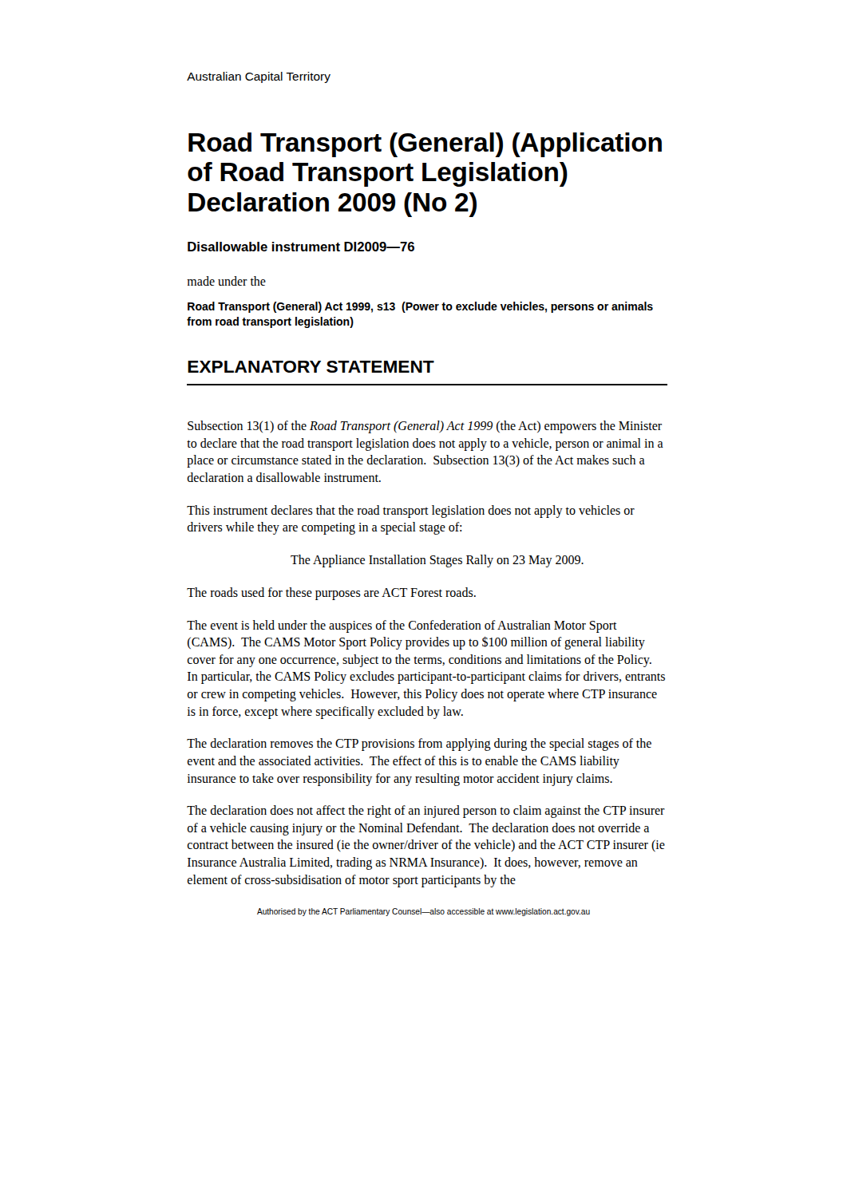Australian Capital Territory
Road Transport (General) (Application of Road Transport Legislation) Declaration 2009 (No 2)
Disallowable instrument DI2009—76
made under the
Road Transport (General) Act 1999, s13 (Power to exclude vehicles, persons or animals from road transport legislation)
EXPLANATORY STATEMENT
Subsection 13(1) of the Road Transport (General) Act 1999 (the Act) empowers the Minister to declare that the road transport legislation does not apply to a vehicle, person or animal in a place or circumstance stated in the declaration. Subsection 13(3) of the Act makes such a declaration a disallowable instrument.
This instrument declares that the road transport legislation does not apply to vehicles or drivers while they are competing in a special stage of:
The Appliance Installation Stages Rally on 23 May 2009.
The roads used for these purposes are ACT Forest roads.
The event is held under the auspices of the Confederation of Australian Motor Sport (CAMS). The CAMS Motor Sport Policy provides up to $100 million of general liability cover for any one occurrence, subject to the terms, conditions and limitations of the Policy. In particular, the CAMS Policy excludes participant-to-participant claims for drivers, entrants or crew in competing vehicles. However, this Policy does not operate where CTP insurance is in force, except where specifically excluded by law.
The declaration removes the CTP provisions from applying during the special stages of the event and the associated activities. The effect of this is to enable the CAMS liability insurance to take over responsibility for any resulting motor accident injury claims.
The declaration does not affect the right of an injured person to claim against the CTP insurer of a vehicle causing injury or the Nominal Defendant. The declaration does not override a contract between the insured (ie the owner/driver of the vehicle) and the ACT CTP insurer (ie Insurance Australia Limited, trading as NRMA Insurance). It does, however, remove an element of cross-subsidisation of motor sport participants by the
Authorised by the ACT Parliamentary Counsel—also accessible at www.legislation.act.gov.au